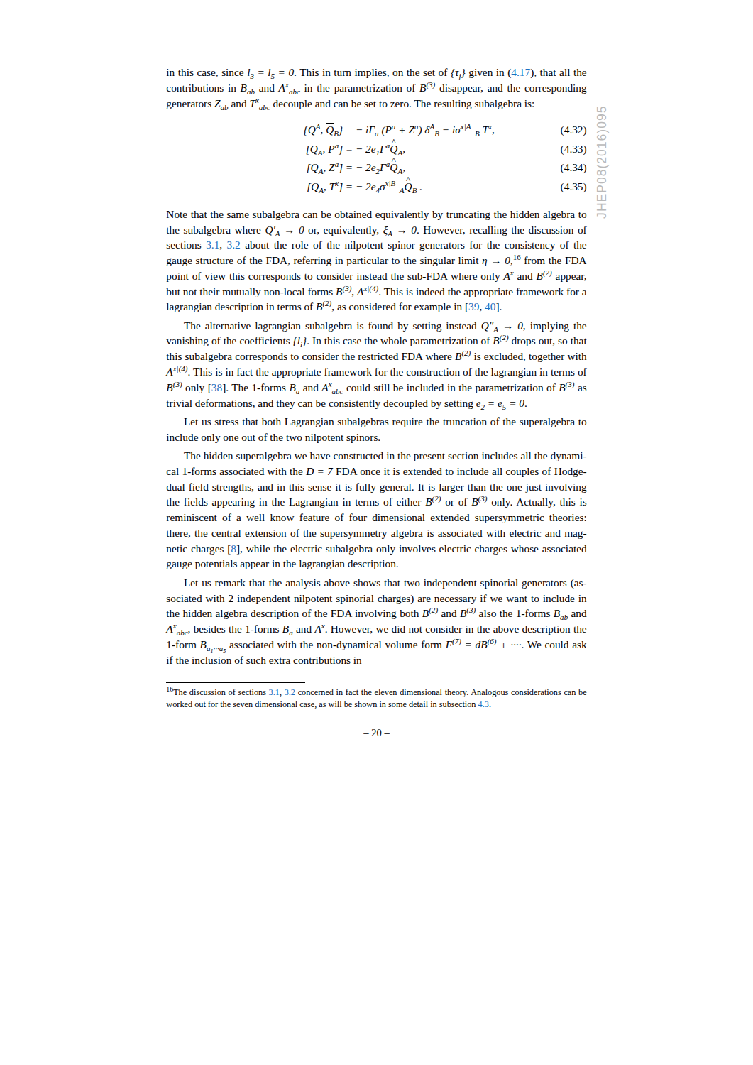JHEP08(2016)095
in this case, since l3 = l5 = 0. This in turn implies, on the set of {τj} given in (4.17), that all the contributions in Bab and Axabc in the parametrization of B(3) disappear, and the corresponding generators Zab and Txabc decouple and can be set to zero. The resulting subalgebra is:
| {Q A , Q B } | = | − iΓ a (P a + Z a ) δ A B − iσ x/A B T x , | (4.32) |
| [Q A , P a ] | = | − 2e 1 Γ a ^ Q A , | (4.33) |
| [Q A , Z a ] | = | − 2e 2 Γ a ^ Q A , | (4.34) |
| [Q A , T x ] | = | − 2e 4 σ x/B A ^ Q B . | (4.35) |
Note that the same subalgebra can be obtained equivalently by truncating the hidden algebra to the subalgebra where Q′A → 0 or, equivalently, ξA → 0. However, recalling the discussion of sections 3.1, 3.2 about the role of the nilpotent spinor generators for the consistency of the gauge structure of the FDA, referring in particular to the singular limit η → 0,16 from the FDA point of view this corresponds to consider instead the sub-FDA where only Ax and B(2) appear, but not their mutually non-local forms B(3), Ax|(4). This is indeed the appropriate framework for a lagrangian description in terms of B(2), as considered for example in [39, 40].
The alternative lagrangian subalgebra is found by setting instead Q″A → 0, implying the vanishing of the coefficients {li}. In this case the whole parametrization of B(2) drops out, so that this subalgebra corresponds to consider the restricted FDA where B(2) is excluded, together with Ax|(4). This is in fact the appropriate framework for the construction of the lagrangian in terms of B(3) only [38]. The 1-forms Ba and Axabc could still be included in the parametrization of B(3) as trivial deformations, and they can be consistently decoupled by setting e2 = e5 = 0.
Let us stress that both Lagrangian subalgebras require the truncation of the superalgebra to include only one out of the two nilpotent spinors.
The hidden superalgebra we have constructed in the present section includes all the dynamical 1-forms associated with the D = 7 FDA once it is extended to include all couples of Hodge-dual field strengths, and in this sense it is fully general. It is larger than the one just involving the fields appearing in the Lagrangian in terms of either B(2) or of B(3) only. Actually, this is reminiscent of a well know feature of four dimensional extended supersymmetric theories: there, the central extension of the supersymmetry algebra is associated with electric and magnetic charges [8], while the electric subalgebra only involves electric charges whose associated gauge potentials appear in the lagrangian description.
Let us remark that the analysis above shows that two independent spinorial generators (associated with 2 independent nilpotent spinorial charges) are necessary if we want to include in the hidden algebra description of the FDA involving both B(2) and B(3) also the 1-forms Bab and Axabc, besides the 1-forms Ba and Ax. However, we did not consider in the above description the 1-form Ba1···a5 associated with the non-dynamical volume form F(7) = dB(6) + ····. We could ask if the inclusion of such extra contributions in
16The discussion of sections 3.1, 3.2 concerned in fact the eleven dimensional theory. Analogous considerations can be worked out for the seven dimensional case, as will be shown in some detail in subsection 4.3.
– 20 –